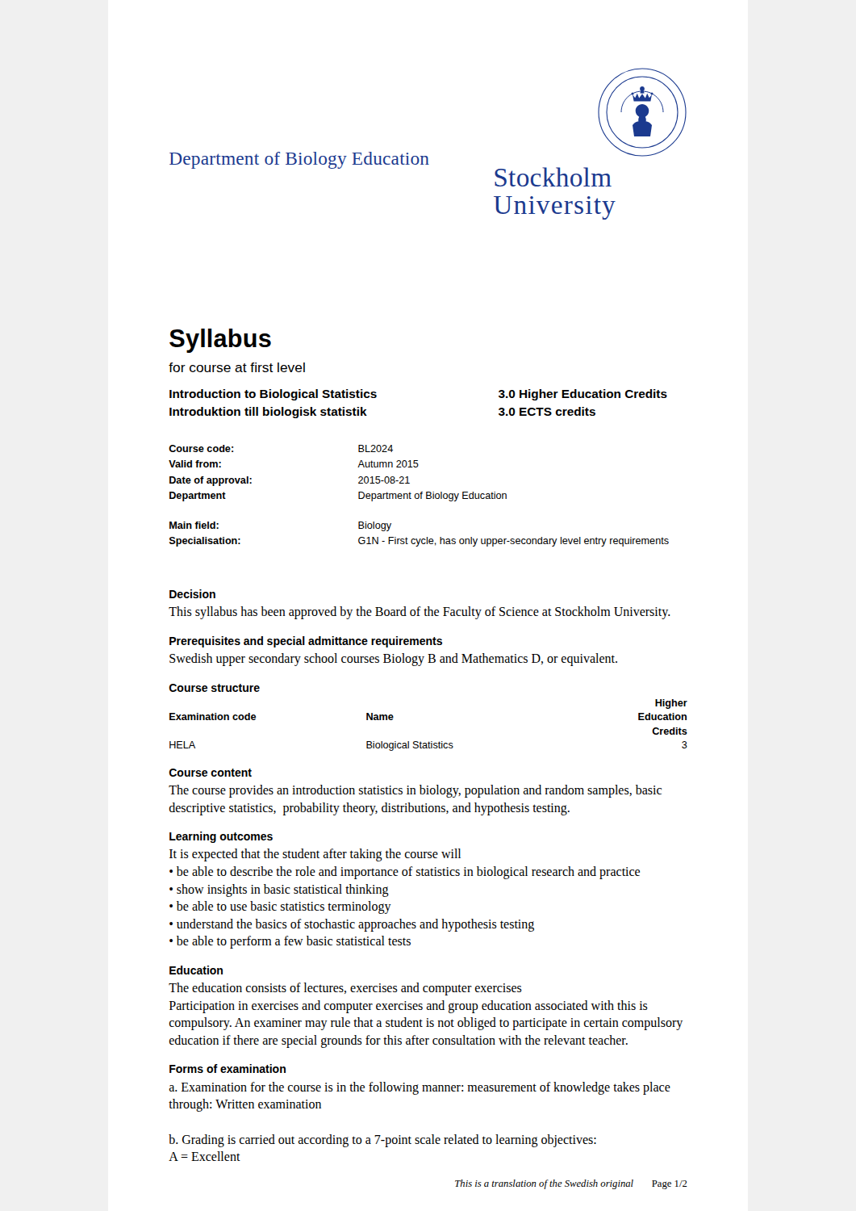Department of Biology Education
StockholmUniversity
Syllabus
for course at first level
Introduction to Biological Statistics
Introduktion till biologisk statistik
3.0 Higher Education Credits
3.0 ECTS credits
| Course code: | BL2024 |
| Valid from: | Autumn 2015 |
| Date of approval: | 2015-08-21 |
| Department | Department of Biology Education |
| Main field: | Biology |
| Specialisation: | G1N - First cycle, has only upper-secondary level entry requirements |
Decision
This syllabus has been approved by the Board of the Faculty of Science at Stockholm University.
Prerequisites and special admittance requirements
Swedish upper secondary school courses Biology B and Mathematics D, or equivalent.
Course structure
| Examination code | Name | Higher Education Credits |
| --- | --- | --- |
| HELA | Biological Statistics | 3 |
Course content
The course provides an introduction statistics in biology, population and random samples, basic descriptive statistics, probability theory, distributions, and hypothesis testing.
Learning outcomes
It is expected that the student after taking the course will
be able to describe the role and importance of statistics in biological research and practice
show insights in basic statistical thinking
be able to use basic statistics terminology
understand the basics of stochastic approaches and hypothesis testing
be able to perform a few basic statistical tests
Education
The education consists of lectures, exercises and computer exercises
Participation in exercises and computer exercises and group education associated with this is compulsory. An examiner may rule that a student is not obliged to participate in certain compulsory education if there are special grounds for this after consultation with the relevant teacher.
Forms of examination
a. Examination for the course is in the following manner: measurement of knowledge takes place through: Written examination
b. Grading is carried out according to a 7-point scale related to learning objectives:
A = Excellent
This is a translation of the Swedish originalPage 1/2